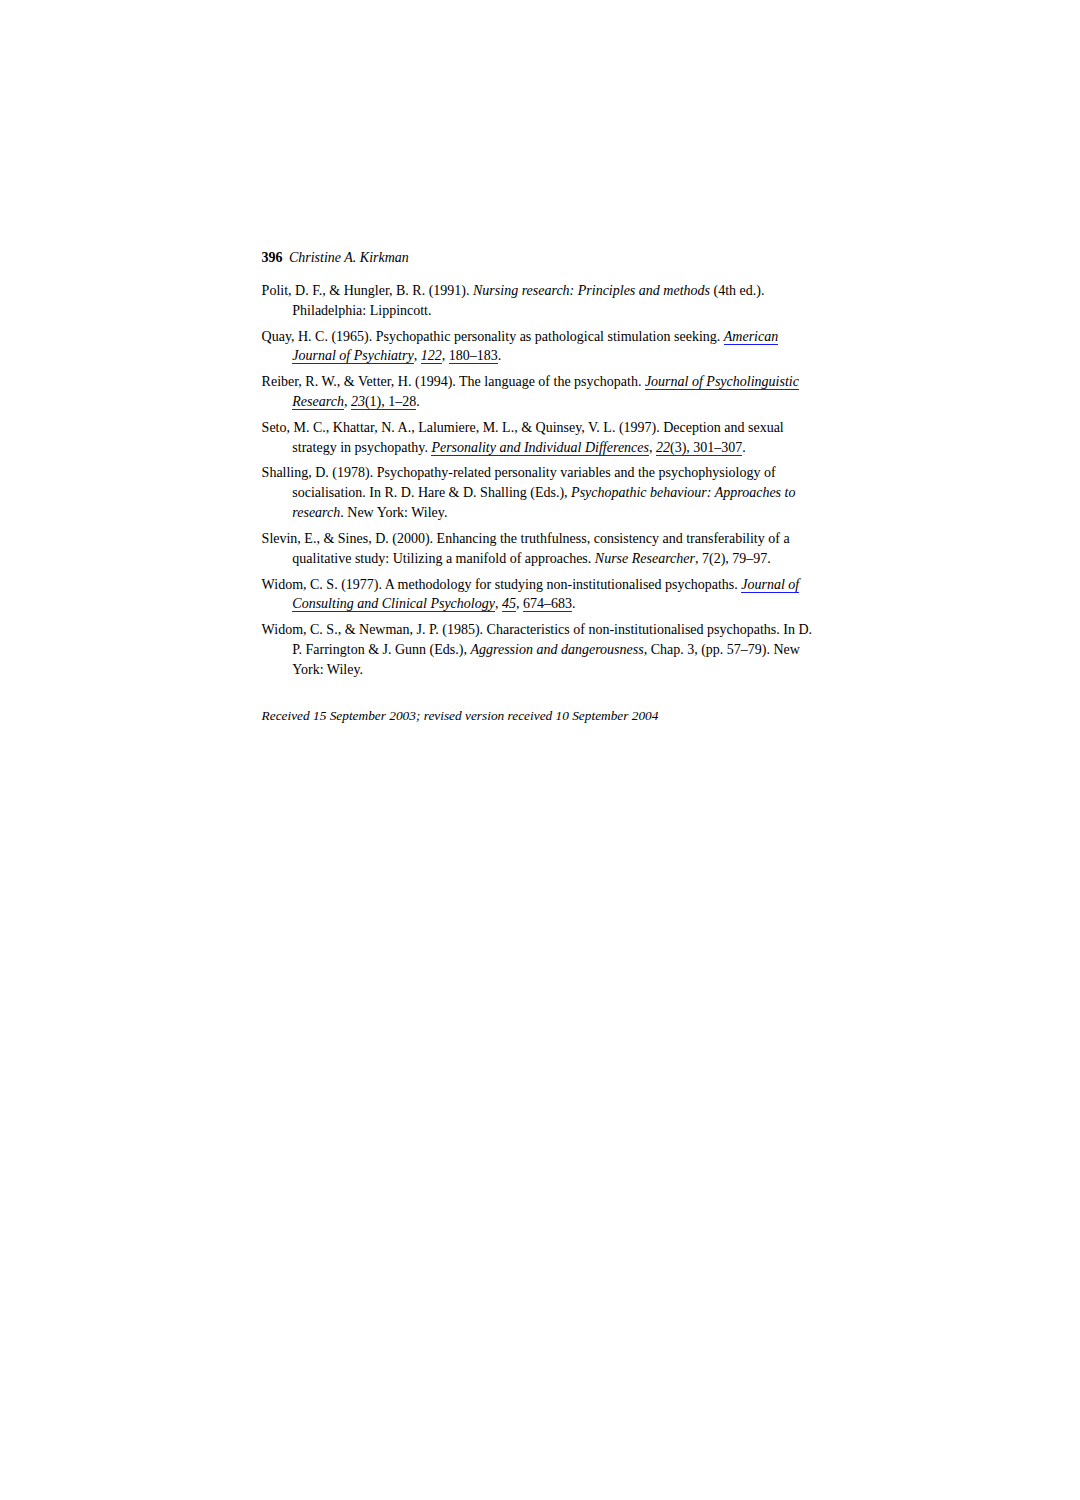396 Christine A. Kirkman
Polit, D. F., & Hungler, B. R. (1991). Nursing research: Principles and methods (4th ed.). Philadelphia: Lippincott.
Quay, H. C. (1965). Psychopathic personality as pathological stimulation seeking. American Journal of Psychiatry, 122, 180–183.
Reiber, R. W., & Vetter, H. (1994). The language of the psychopath. Journal of Psycholinguistic Research, 23(1), 1–28.
Seto, M. C., Khattar, N. A., Lalumiere, M. L., & Quinsey, V. L. (1997). Deception and sexual strategy in psychopathy. Personality and Individual Differences, 22(3), 301–307.
Shalling, D. (1978). Psychopathy-related personality variables and the psychophysiology of socialisation. In R. D. Hare & D. Shalling (Eds.), Psychopathic behaviour: Approaches to research. New York: Wiley.
Slevin, E., & Sines, D. (2000). Enhancing the truthfulness, consistency and transferability of a qualitative study: Utilizing a manifold of approaches. Nurse Researcher, 7(2), 79–97.
Widom, C. S. (1977). A methodology for studying non-institutionalised psychopaths. Journal of Consulting and Clinical Psychology, 45, 674–683.
Widom, C. S., & Newman, J. P. (1985). Characteristics of non-institutionalised psychopaths. In D. P. Farrington & J. Gunn (Eds.), Aggression and dangerousness, Chap. 3, (pp. 57–79). New York: Wiley.
Received 15 September 2003; revised version received 10 September 2004